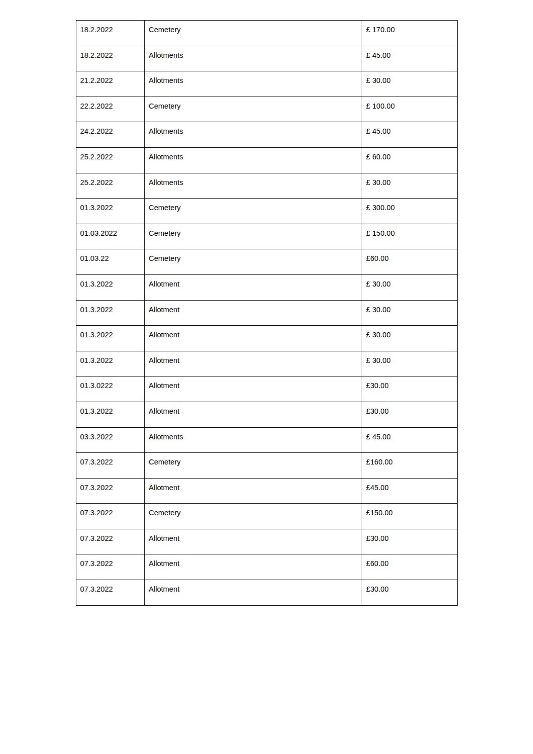| 18.2.2022 | Cemetery | £ 170.00 |
| 18.2.2022 | Allotments | £ 45.00 |
| 21.2.2022 | Allotments | £ 30.00 |
| 22.2.2022 | Cemetery | £ 100.00 |
| 24.2.2022 | Allotments | £ 45.00 |
| 25.2.2022 | Allotments | £ 60.00 |
| 25.2.2022 | Allotments | £ 30.00 |
| 01.3.2022 | Cemetery | £ 300.00 |
| 01.03.2022 | Cemetery | £ 150.00 |
| 01.03.22 | Cemetery | £60.00 |
| 01.3.2022 | Allotment | £ 30.00 |
| 01.3.2022 | Allotment | £ 30.00 |
| 01.3.2022 | Allotment | £ 30.00 |
| 01.3.2022 | Allotment | £ 30.00 |
| 01.3.0222 | Allotment | £30.00 |
| 01.3.2022 | Allotment | £30.00 |
| 03.3.2022 | Allotments | £ 45.00 |
| 07.3.2022 | Cemetery | £160.00 |
| 07.3.2022 | Allotment | £45.00 |
| 07.3.2022 | Cemetery | £150.00 |
| 07.3.2022 | Allotment | £30.00 |
| 07.3.2022 | Allotment | £60.00 |
| 07.3.2022 | Allotment | £30.00 |